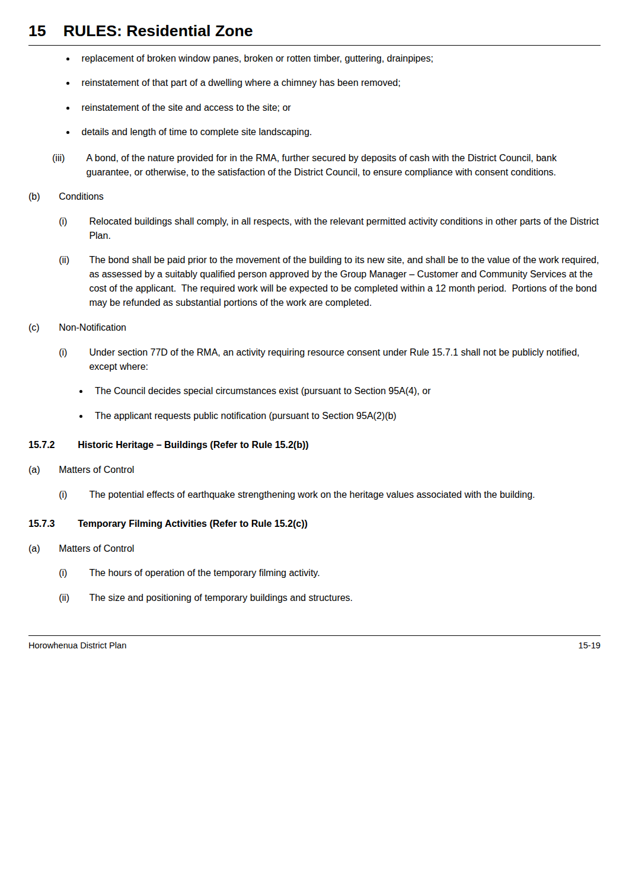15 RULES: Residential Zone
replacement of broken window panes, broken or rotten timber, guttering, drainpipes;
reinstatement of that part of a dwelling where a chimney has been removed;
reinstatement of the site and access to the site; or
details and length of time to complete site landscaping.
(iii)
A bond, of the nature provided for in the RMA, further secured by deposits of cash with the District Council, bank guarantee, or otherwise, to the satisfaction of the District Council, to ensure compliance with consent conditions.
(b)
Conditions
(i)
Relocated buildings shall comply, in all respects, with the relevant permitted activity conditions in other parts of the District Plan.
(ii)
The bond shall be paid prior to the movement of the building to its new site, and shall be to the value of the work required, as assessed by a suitably qualified person approved by the Group Manager – Customer and Community Services at the cost of the applicant. The required work will be expected to be completed within a 12 month period. Portions of the bond may be refunded as substantial portions of the work are completed.
(c)
Non-Notification
(i)
Under section 77D of the RMA, an activity requiring resource consent under Rule 15.7.1 shall not be publicly notified, except where:
The Council decides special circumstances exist (pursuant to Section 95A(4), or
The applicant requests public notification (pursuant to Section 95A(2)(b)
15.7.2
Historic Heritage – Buildings (Refer to Rule 15.2(b))
(a)
Matters of Control
(i)
The potential effects of earthquake strengthening work on the heritage values associated with the building.
15.7.3
Temporary Filming Activities (Refer to Rule 15.2(c))
(a)
Matters of Control
(i)
The hours of operation of the temporary filming activity.
(ii)
The size and positioning of temporary buildings and structures.
Horowhenua District Plan 15-19